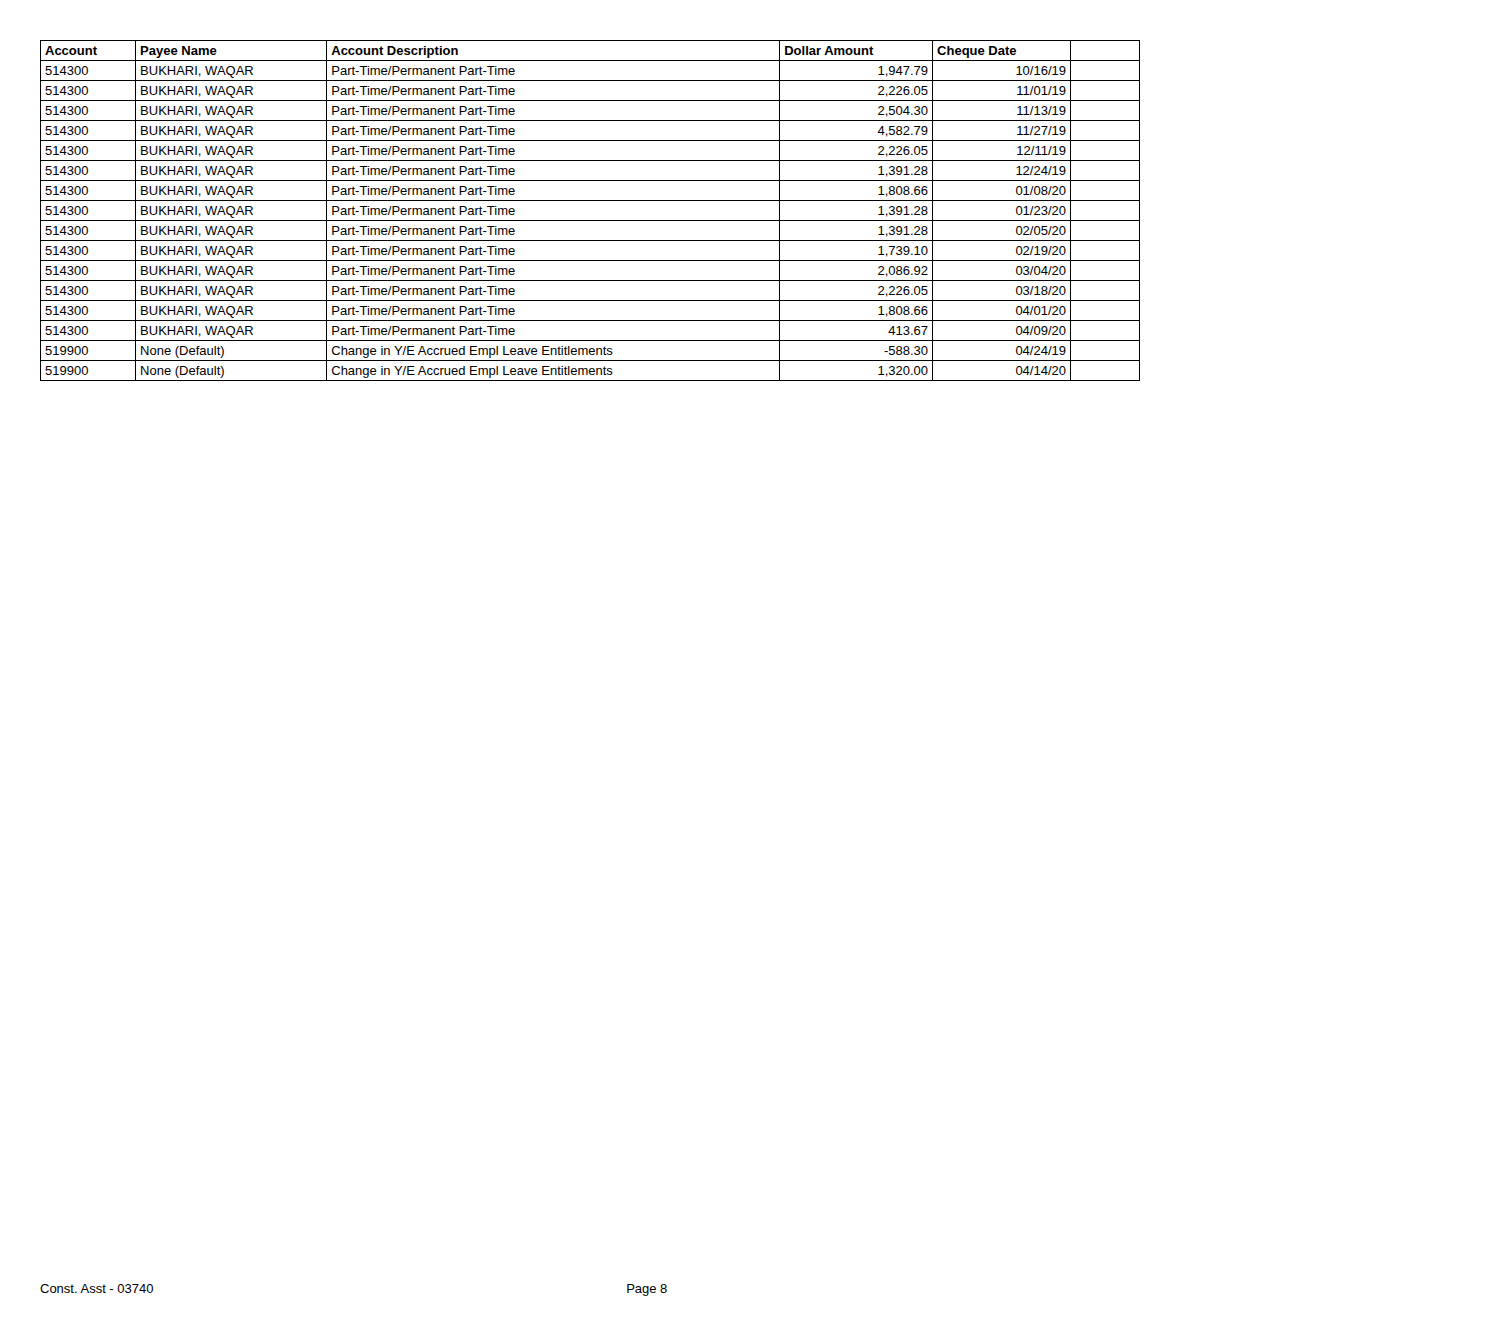| Account | Payee Name | Account Description | Dollar Amount | Cheque Date | |
| --- | --- | --- | --- | --- | --- |
| 514300 | BUKHARI, WAQAR | Part-Time/Permanent Part-Time | 1,947.79 | 10/16/19 | |
| 514300 | BUKHARI, WAQAR | Part-Time/Permanent Part-Time | 2,226.05 | 11/01/19 | |
| 514300 | BUKHARI, WAQAR | Part-Time/Permanent Part-Time | 2,504.30 | 11/13/19 | |
| 514300 | BUKHARI, WAQAR | Part-Time/Permanent Part-Time | 4,582.79 | 11/27/19 | |
| 514300 | BUKHARI, WAQAR | Part-Time/Permanent Part-Time | 2,226.05 | 12/11/19 | |
| 514300 | BUKHARI, WAQAR | Part-Time/Permanent Part-Time | 1,391.28 | 12/24/19 | |
| 514300 | BUKHARI, WAQAR | Part-Time/Permanent Part-Time | 1,808.66 | 01/08/20 | |
| 514300 | BUKHARI, WAQAR | Part-Time/Permanent Part-Time | 1,391.28 | 01/23/20 | |
| 514300 | BUKHARI, WAQAR | Part-Time/Permanent Part-Time | 1,391.28 | 02/05/20 | |
| 514300 | BUKHARI, WAQAR | Part-Time/Permanent Part-Time | 1,739.10 | 02/19/20 | |
| 514300 | BUKHARI, WAQAR | Part-Time/Permanent Part-Time | 2,086.92 | 03/04/20 | |
| 514300 | BUKHARI, WAQAR | Part-Time/Permanent Part-Time | 2,226.05 | 03/18/20 | |
| 514300 | BUKHARI, WAQAR | Part-Time/Permanent Part-Time | 1,808.66 | 04/01/20 | |
| 514300 | BUKHARI, WAQAR | Part-Time/Permanent Part-Time | 413.67 | 04/09/20 | |
| 519900 | None (Default) | Change in Y/E Accrued Empl Leave Entitlements | -588.30 | 04/24/19 | |
| 519900 | None (Default) | Change in Y/E Accrued Empl Leave Entitlements | 1,320.00 | 04/14/20 | |
Const. Asst - 03740 Page 8